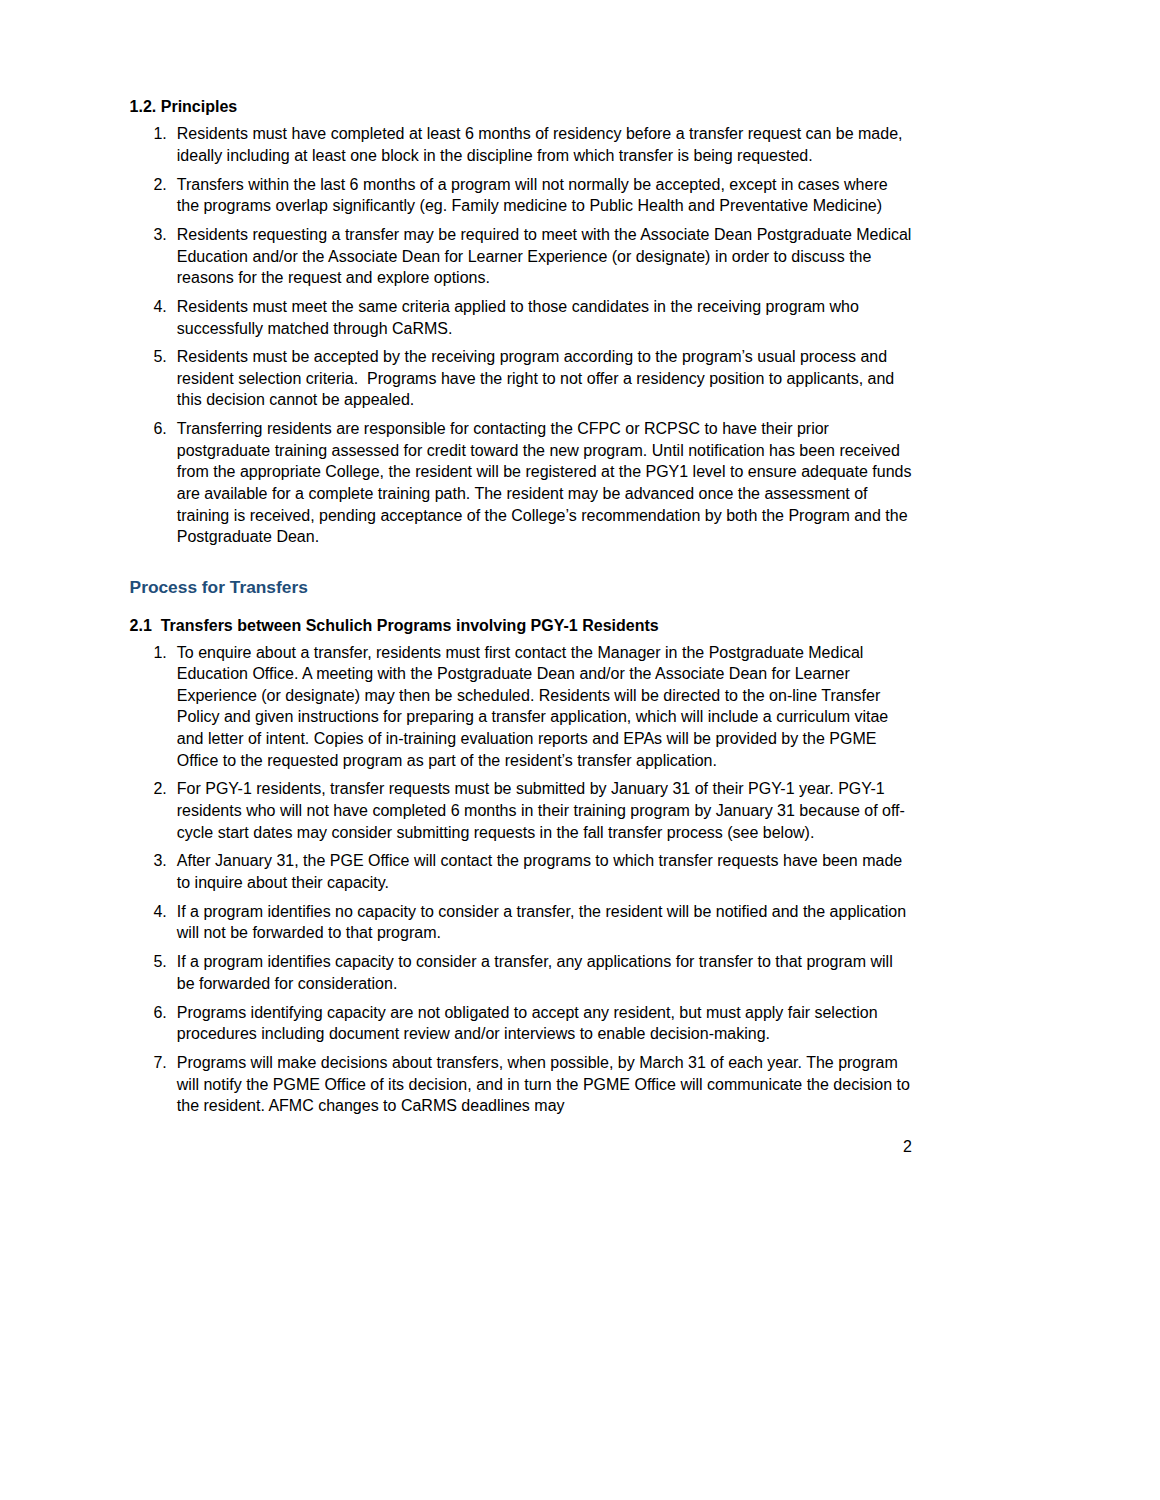1.2. Principles
Residents must have completed at least 6 months of residency before a transfer request can be made, ideally including at least one block in the discipline from which transfer is being requested.
Transfers within the last 6 months of a program will not normally be accepted, except in cases where the programs overlap significantly (eg. Family medicine to Public Health and Preventative Medicine)
Residents requesting a transfer may be required to meet with the Associate Dean Postgraduate Medical Education and/or the Associate Dean for Learner Experience (or designate) in order to discuss the reasons for the request and explore options.
Residents must meet the same criteria applied to those candidates in the receiving program who successfully matched through CaRMS.
Residents must be accepted by the receiving program according to the program’s usual process and resident selection criteria. Programs have the right to not offer a residency position to applicants, and this decision cannot be appealed.
Transferring residents are responsible for contacting the CFPC or RCPSC to have their prior postgraduate training assessed for credit toward the new program. Until notification has been received from the appropriate College, the resident will be registered at the PGY1 level to ensure adequate funds are available for a complete training path. The resident may be advanced once the assessment of training is received, pending acceptance of the College’s recommendation by both the Program and the Postgraduate Dean.
Process for Transfers
2.1 Transfers between Schulich Programs involving PGY-1 Residents
To enquire about a transfer, residents must first contact the Manager in the Postgraduate Medical Education Office. A meeting with the Postgraduate Dean and/or the Associate Dean for Learner Experience (or designate) may then be scheduled. Residents will be directed to the on-line Transfer Policy and given instructions for preparing a transfer application, which will include a curriculum vitae and letter of intent. Copies of in-training evaluation reports and EPAs will be provided by the PGME Office to the requested program as part of the resident’s transfer application.
For PGY-1 residents, transfer requests must be submitted by January 31 of their PGY-1 year. PGY-1 residents who will not have completed 6 months in their training program by January 31 because of off-cycle start dates may consider submitting requests in the fall transfer process (see below).
After January 31, the PGE Office will contact the programs to which transfer requests have been made to inquire about their capacity.
If a program identifies no capacity to consider a transfer, the resident will be notified and the application will not be forwarded to that program.
If a program identifies capacity to consider a transfer, any applications for transfer to that program will be forwarded for consideration.
Programs identifying capacity are not obligated to accept any resident, but must apply fair selection procedures including document review and/or interviews to enable decision-making.
Programs will make decisions about transfers, when possible, by March 31 of each year. The program will notify the PGME Office of its decision, and in turn the PGME Office will communicate the decision to the resident. AFMC changes to CaRMS deadlines may
2